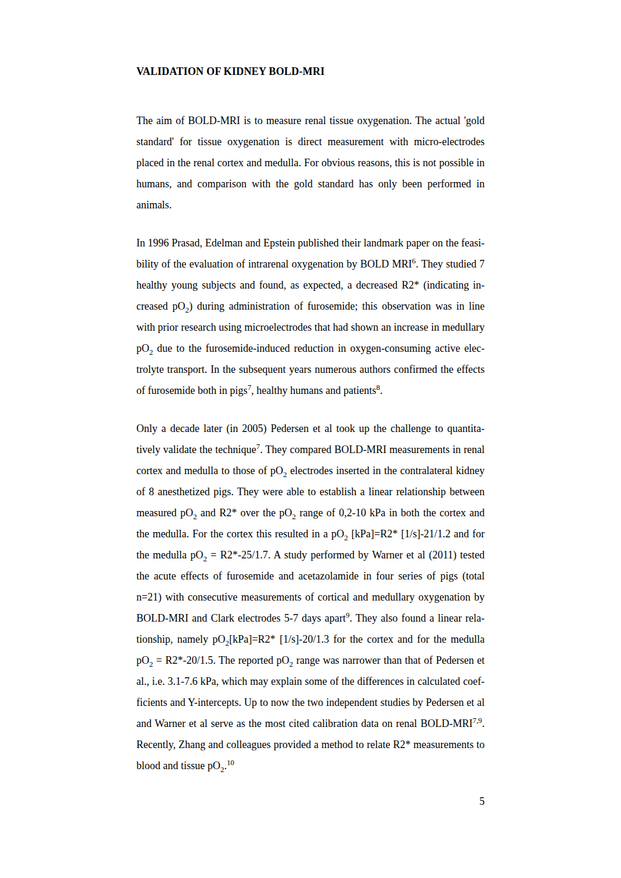Validation of kidney BOLD-MRI
The aim of BOLD-MRI is to measure renal tissue oxygenation. The actual 'gold standard' for tissue oxygenation is direct measurement with micro-electrodes placed in the renal cortex and medulla. For obvious reasons, this is not possible in humans, and comparison with the gold standard has only been performed in animals.
In 1996 Prasad, Edelman and Epstein published their landmark paper on the feasibility of the evaluation of intrarenal oxygenation by BOLD MRI6. They studied 7 healthy young subjects and found, as expected, a decreased R2* (indicating increased pO2) during administration of furosemide; this observation was in line with prior research using microelectrodes that had shown an increase in medullary pO2 due to the furosemide-induced reduction in oxygen-consuming active electrolyte transport. In the subsequent years numerous authors confirmed the effects of furosemide both in pigs7, healthy humans and patients8.
Only a decade later (in 2005) Pedersen et al took up the challenge to quantitatively validate the technique7. They compared BOLD-MRI measurements in renal cortex and medulla to those of pO2 electrodes inserted in the contralateral kidney of 8 anesthetized pigs. They were able to establish a linear relationship between measured pO2 and R2* over the pO2 range of 0,2-10 kPa in both the cortex and the medulla. For the cortex this resulted in a pO2 [kPa]=R2* [1/s]-21/1.2 and for the medulla pO2 = R2*-25/1.7. A study performed by Warner et al (2011) tested the acute effects of furosemide and acetazolamide in four series of pigs (total n=21) with consecutive measurements of cortical and medullary oxygenation by BOLD-MRI and Clark electrodes 5-7 days apart9. They also found a linear relationship, namely pO2[kPa]=R2* [1/s]-20/1.3 for the cortex and for the medulla pO2 = R2*-20/1.5. The reported pO2 range was narrower than that of Pedersen et al., i.e. 3.1-7.6 kPa, which may explain some of the differences in calculated coefficients and Y-intercepts. Up to now the two independent studies by Pedersen et al and Warner et al serve as the most cited calibration data on renal BOLD-MRI7,9. Recently, Zhang and colleagues provided a method to relate R2* measurements to blood and tissue pO2.10
5